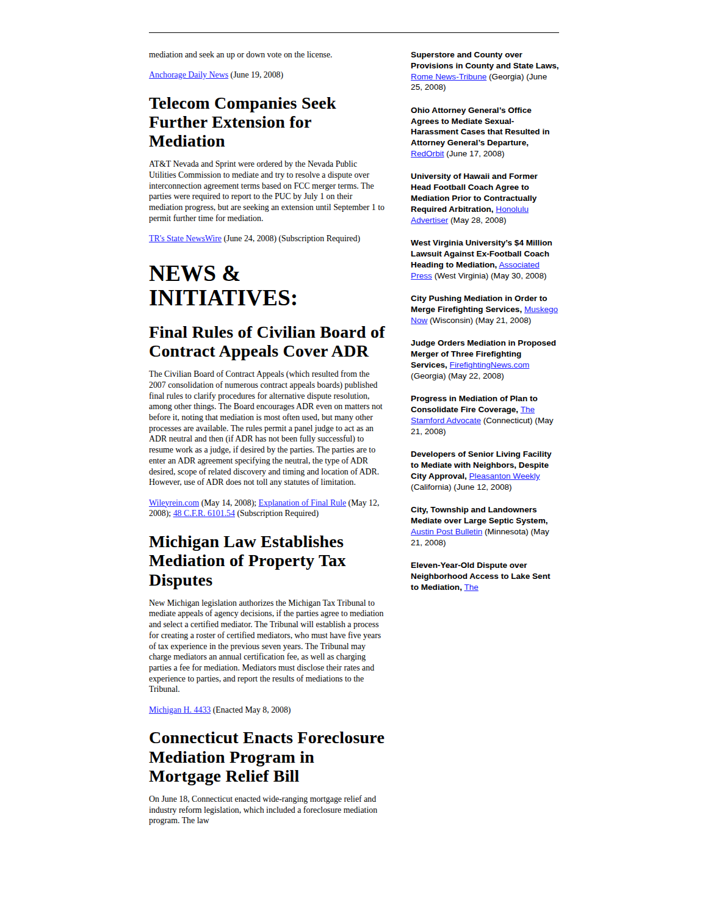mediation and seek an up or down vote on the license.
Anchorage Daily News (June 19, 2008)
Telecom Companies Seek Further Extension for Mediation
AT&T Nevada and Sprint were ordered by the Nevada Public Utilities Commission to mediate and try to resolve a dispute over interconnection agreement terms based on FCC merger terms. The parties were required to report to the PUC by July 1 on their mediation progress, but are seeking an extension until September 1 to permit further time for mediation.
TR's State NewsWire (June 24, 2008) (Subscription Required)
NEWS & INITIATIVES:
Final Rules of Civilian Board of Contract Appeals Cover ADR
The Civilian Board of Contract Appeals (which resulted from the 2007 consolidation of numerous contract appeals boards) published final rules to clarify procedures for alternative dispute resolution, among other things. The Board encourages ADR even on matters not before it, noting that mediation is most often used, but many other processes are available. The rules permit a panel judge to act as an ADR neutral and then (if ADR has not been fully successful) to resume work as a judge, if desired by the parties. The parties are to enter an ADR agreement specifying the neutral, the type of ADR desired, scope of related discovery and timing and location of ADR. However, use of ADR does not toll any statutes of limitation.
Wileyrein.com (May 14, 2008); Explanation of Final Rule (May 12, 2008); 48 C.F.R. 6101.54 (Subscription Required)
Michigan Law Establishes Mediation of Property Tax Disputes
New Michigan legislation authorizes the Michigan Tax Tribunal to mediate appeals of agency decisions, if the parties agree to mediation and select a certified mediator. The Tribunal will establish a process for creating a roster of certified mediators, who must have five years of tax experience in the previous seven years. The Tribunal may charge mediators an annual certification fee, as well as charging parties a fee for mediation. Mediators must disclose their rates and experience to parties, and report the results of mediations to the Tribunal.
Michigan H. 4433 (Enacted May 8, 2008)
Connecticut Enacts Foreclosure Mediation Program in Mortgage Relief Bill
On June 18, Connecticut enacted wide-ranging mortgage relief and industry reform legislation, which included a foreclosure mediation program. The law
Superstore and County over Provisions in County and State Laws, Rome News-Tribune (Georgia) (June 25, 2008)
Ohio Attorney General’s Office Agrees to Mediate Sexual-Harassment Cases that Resulted in Attorney General’s Departure, RedOrbit (June 17, 2008)
University of Hawaii and Former Head Football Coach Agree to Mediation Prior to Contractually Required Arbitration, Honolulu Advertiser (May 28, 2008)
West Virginia University’s $4 Million Lawsuit Against Ex-Football Coach Heading to Mediation, Associated Press (West Virginia) (May 30, 2008)
City Pushing Mediation in Order to Merge Firefighting Services, Muskego Now (Wisconsin) (May 21, 2008)
Judge Orders Mediation in Proposed Merger of Three Firefighting Services, FirefightingNews.com (Georgia) (May 22, 2008)
Progress in Mediation of Plan to Consolidate Fire Coverage, The Stamford Advocate (Connecticut) (May 21, 2008)
Developers of Senior Living Facility to Mediate with Neighbors, Despite City Approval, Pleasanton Weekly (California) (June 12, 2008)
City, Township and Landowners Mediate over Large Septic System, Austin Post Bulletin (Minnesota) (May 21, 2008)
Eleven-Year-Old Dispute over Neighborhood Access to Lake Sent to Mediation, The